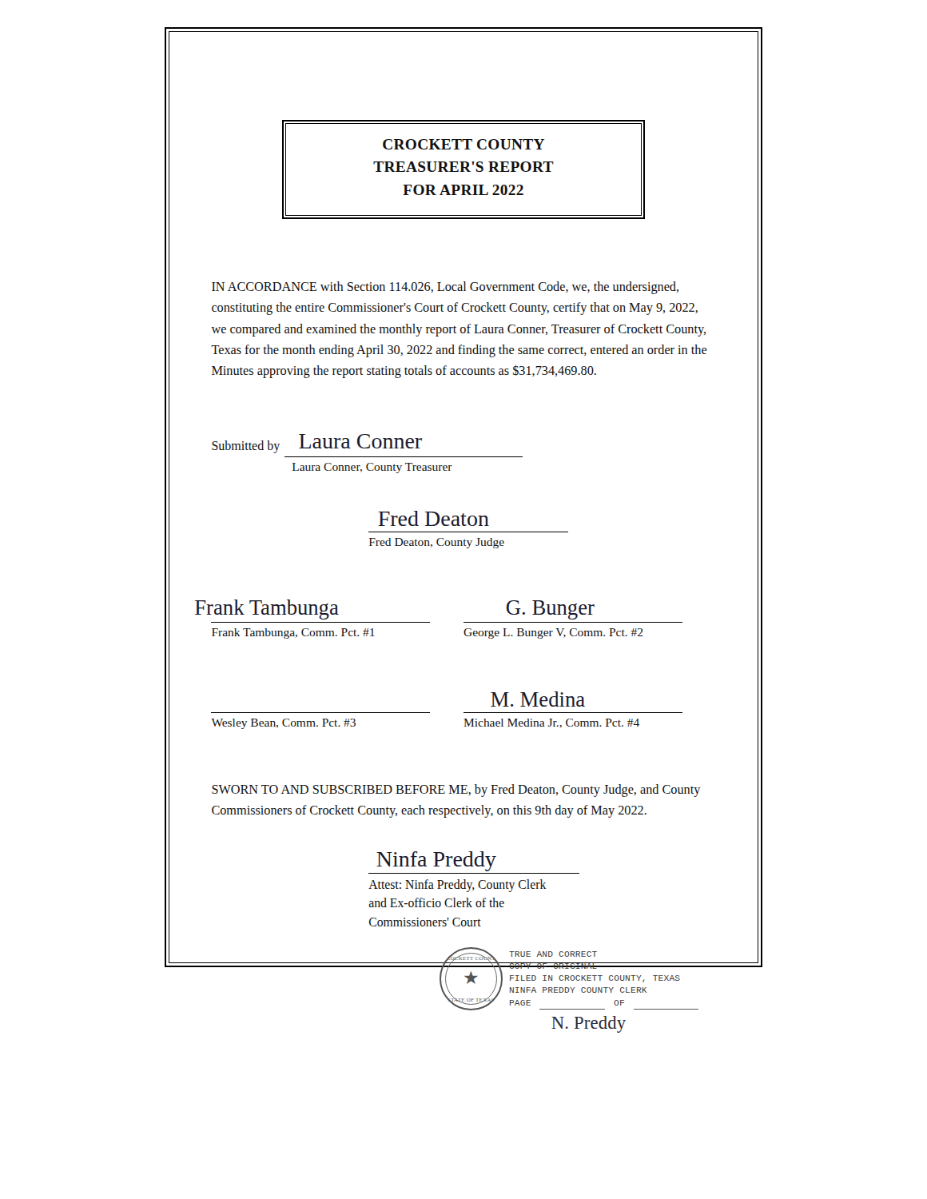CROCKETT COUNTY
TREASURER'S REPORT
FOR APRIL 2022
IN ACCORDANCE with Section 114.026, Local Government Code, we, the undersigned, constituting the entire Commissioner's Court of Crockett County, certify that on May 9, 2022, we compared and examined the monthly report of Laura Conner, Treasurer of Crockett County, Texas for the month ending April 30, 2022 and finding the same correct, entered an order in the Minutes approving the report stating totals of accounts as $31,734,469.80.
Submitted by Laura Conner
Laura Conner, County Treasurer
Fred Deaton
Fred Deaton, County Judge
| Frank Tambunga Frank Tambunga, Comm. Pct. #1 | G. Bunger George L. Bunger V, Comm. Pct. #2 |
| Wesley Bean, Comm. Pct. #3 | M. Medina Michael Medina Jr., Comm. Pct. #4 |
SWORN TO AND SUBSCRIBED BEFORE ME, by Fred Deaton, County Judge, and County Commissioners of Crockett County, each respectively, on this 9th day of May 2022.
Ninfa Preddy
Attest: Ninfa Preddy, County Clerk
and Ex-officio Clerk of the
Commissioners' Court
CROCKETT COUNTY
★
STATE OF TEXAS
TRUE AND CORRECT
COPY OF ORIGINAL
FILED IN CROCKETT COUNTY, TEXAS
NINFA PREDDY COUNTY CLERK
PAGE OF
N. Preddy